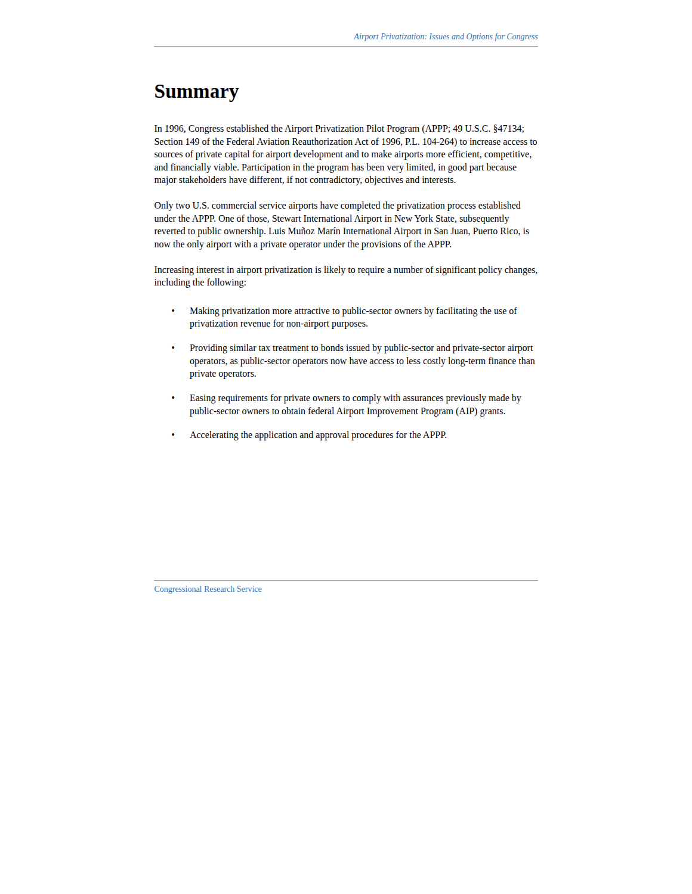Airport Privatization: Issues and Options for Congress
Summary
In 1996, Congress established the Airport Privatization Pilot Program (APPP; 49 U.S.C. §47134; Section 149 of the Federal Aviation Reauthorization Act of 1996, P.L. 104-264) to increase access to sources of private capital for airport development and to make airports more efficient, competitive, and financially viable. Participation in the program has been very limited, in good part because major stakeholders have different, if not contradictory, objectives and interests.
Only two U.S. commercial service airports have completed the privatization process established under the APPP. One of those, Stewart International Airport in New York State, subsequently reverted to public ownership. Luis Muñoz Marín International Airport in San Juan, Puerto Rico, is now the only airport with a private operator under the provisions of the APPP.
Increasing interest in airport privatization is likely to require a number of significant policy changes, including the following:
Making privatization more attractive to public-sector owners by facilitating the use of privatization revenue for non-airport purposes.
Providing similar tax treatment to bonds issued by public-sector and private-sector airport operators, as public-sector operators now have access to less costly long-term finance than private operators.
Easing requirements for private owners to comply with assurances previously made by public-sector owners to obtain federal Airport Improvement Program (AIP) grants.
Accelerating the application and approval procedures for the APPP.
Congressional Research Service